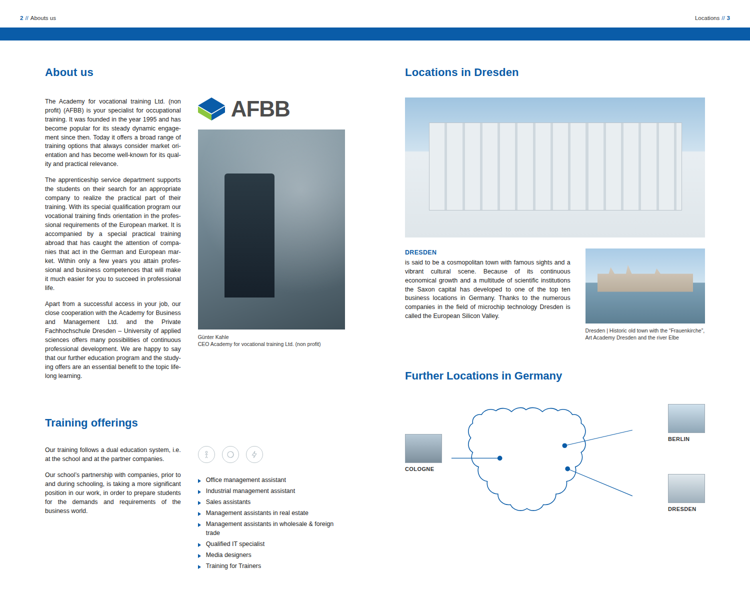2//Abouts us
Locations//3
About us
The Academy for vocational training Ltd. (non profit) (AFBB) is your specialist for occupational training. It was founded in the year 1995 and has become popular for its steady dynamic engagement since then. Today it offers a broad range of training options that always consider market orientation and has become well-known for its quality and practical relevance.
The apprenticeship service department supports the students on their search for an appropriate company to realize the practical part of their training. With its special qualification program our vocational training finds orientation in the professional requirements of the European market. It is accompanied by a special practical training abroad that has caught the attention of companies that act in the German and European market. Within only a few years you attain professional and business competences that will make it much easier for you to succeed in professional life.
Apart from a successful access in your job, our close cooperation with the Academy for Business and Management Ltd. and the Private Fachhochschule Dresden – University of applied sciences offers many possibilities of continuous professional development. We are happy to say that our further education program and the studying offers are an essential benefit to the topic lifelong learning.
AFBB
Günter Kahle
CEO Academy for vocational training Ltd. (non profit)
Training offerings
Our training follows a dual education system, i.e. at the school and at the partner companies.
Our school’s partnership with companies, prior to and during schooling, is taking a more significant position in our work, in order to prepare students for the demands and requirements of the business world.
Office management assistant
Industrial management assistant
Sales assistants
Management assistants in real estate
Management assistants in wholesale & foreign trade
Qualified IT specialist
Media designers
Training for Trainers
Locations in Dresden
DRESDEN
is said to be a cosmopolitan town with famous sights and a vibrant cultural scene. Because of its continuous economical growth and a multitude of scientific institutions the Saxon capital has developed to one of the top ten business locations in Germany. Thanks to the numerous companies in the field of microchip technology Dresden is called the European Silicon Valley.
Dresden | Historic old town with the “Frauenkirche”, Art Academy Dresden and the river Elbe
Further Locations in Germany
COLOGNE
BERLIN
DRESDEN